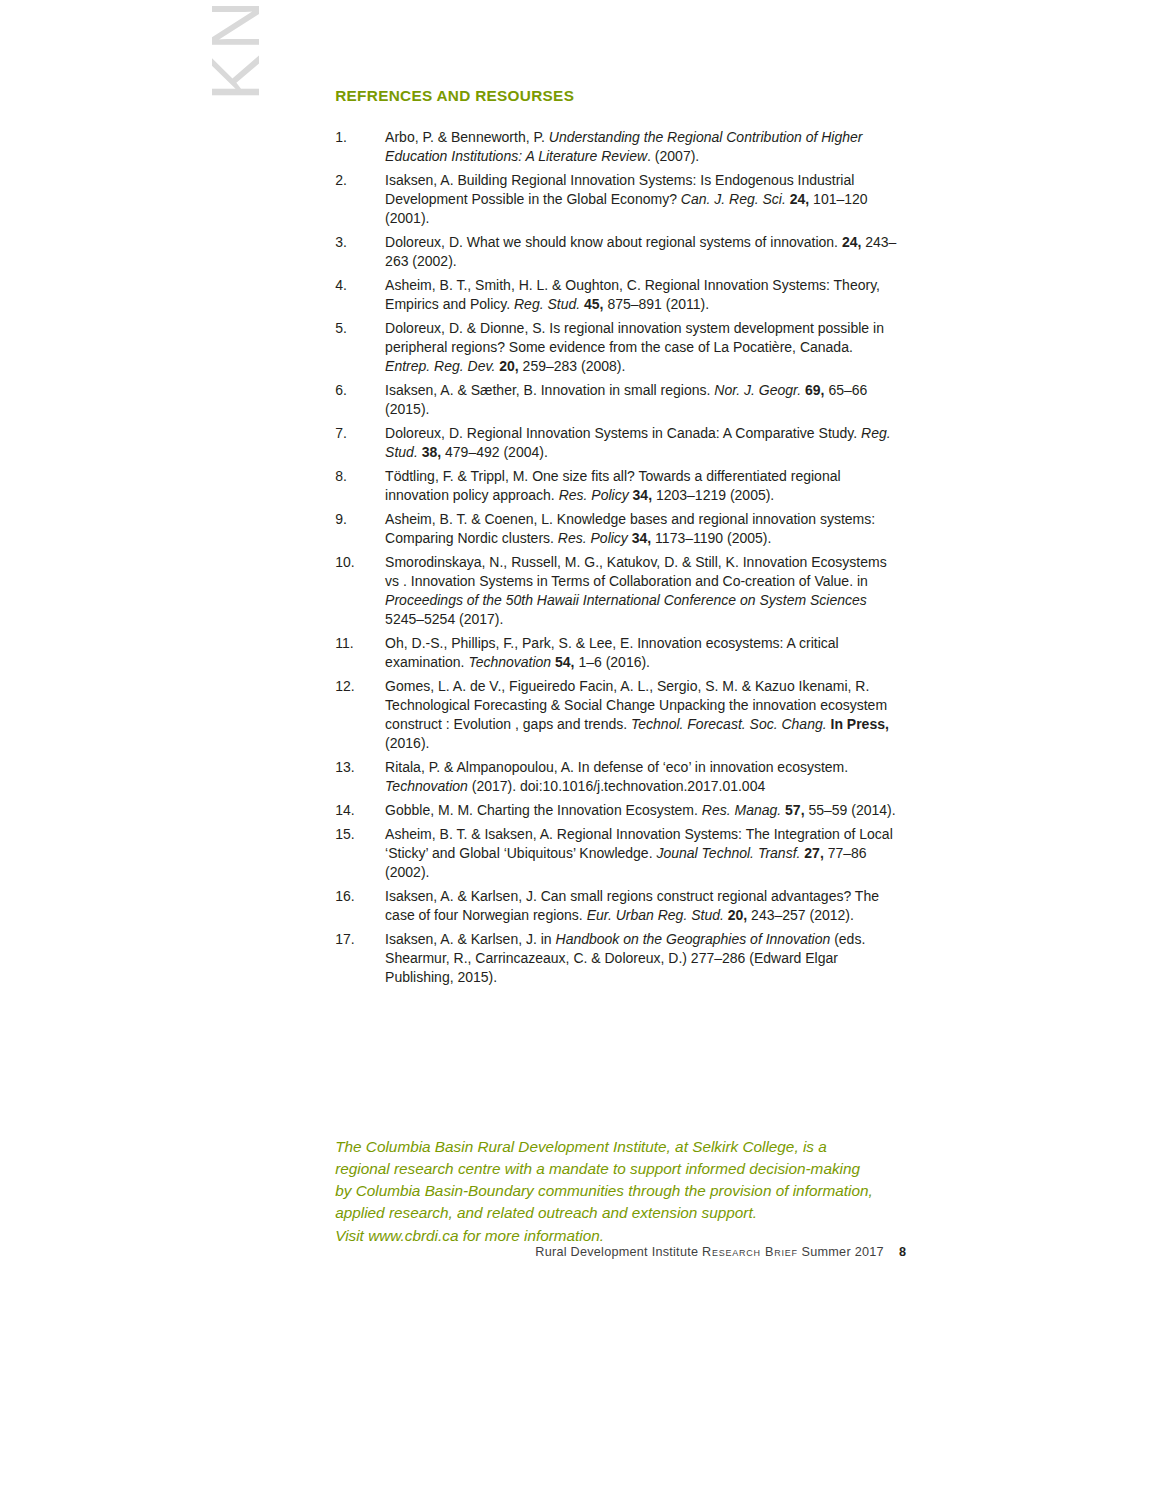KNOWLEDGE BRIEF
Refrences and Resourses
Arbo, P. & Benneworth, P. Understanding the Regional Contribution of Higher Education Institutions: A Literature Review. (2007).
Isaksen, A. Building Regional Innovation Systems: Is Endogenous Industrial Development Possible in the Global Economy? Can. J. Reg. Sci. 24, 101–120 (2001).
Doloreux, D. What we should know about regional systems of innovation. 24, 243–263 (2002).
Asheim, B. T., Smith, H. L. & Oughton, C. Regional Innovation Systems: Theory, Empirics and Policy. Reg. Stud. 45, 875–891 (2011).
Doloreux, D. & Dionne, S. Is regional innovation system development possible in peripheral regions? Some evidence from the case of La Pocatière, Canada. Entrep. Reg. Dev. 20, 259–283 (2008).
Isaksen, A. & Sæther, B. Innovation in small regions. Nor. J. Geogr. 69, 65–66 (2015).
Doloreux, D. Regional Innovation Systems in Canada: A Comparative Study. Reg. Stud. 38, 479–492 (2004).
Tödtling, F. & Trippl, M. One size fits all? Towards a differentiated regional innovation policy approach. Res. Policy 34, 1203–1219 (2005).
Asheim, B. T. & Coenen, L. Knowledge bases and regional innovation systems: Comparing Nordic clusters. Res. Policy 34, 1173–1190 (2005).
Smorodinskaya, N., Russell, M. G., Katukov, D. & Still, K. Innovation Ecosystems vs . Innovation Systems in Terms of Collaboration and Co-creation of Value. in Proceedings of the 50th Hawaii International Conference on System Sciences 5245–5254 (2017).
Oh, D.-S., Phillips, F., Park, S. & Lee, E. Innovation ecosystems: A critical examination. Technovation 54, 1–6 (2016).
Gomes, L. A. de V., Figueiredo Facin, A. L., Sergio, S. M. & Kazuo Ikenami, R. Technological Forecasting & Social Change Unpacking the innovation ecosystem construct : Evolution , gaps and trends. Technol. Forecast. Soc. Chang. In Press, (2016).
Ritala, P. & Almpanopoulou, A. In defense of ‘eco’ in innovation ecosystem. Technovation (2017). doi:10.1016/j.technovation.2017.01.004
Gobble, M. M. Charting the Innovation Ecosystem. Res. Manag. 57, 55–59 (2014).
Asheim, B. T. & Isaksen, A. Regional Innovation Systems: The Integration of Local ‘Sticky’ and Global ‘Ubiquitous’ Knowledge. Jounal Technol. Transf. 27, 77–86 (2002).
Isaksen, A. & Karlsen, J. Can small regions construct regional advantages? The case of four Norwegian regions. Eur. Urban Reg. Stud. 20, 243–257 (2012).
Isaksen, A. & Karlsen, J. in Handbook on the Geographies of Innovation (eds. Shearmur, R., Carrincazeaux, C. & Doloreux, D.) 277–286 (Edward Elgar Publishing, 2015).
The Columbia Basin Rural Development Institute, at Selkirk College, is a regional research centre with a mandate to support informed decision-making by Columbia Basin-Boundary communities through the provision of information, applied research, and related outreach and extension support.
Visit www.cbrdi.ca for more information.
Rural Development Institute Research Brief Summer 2017 8